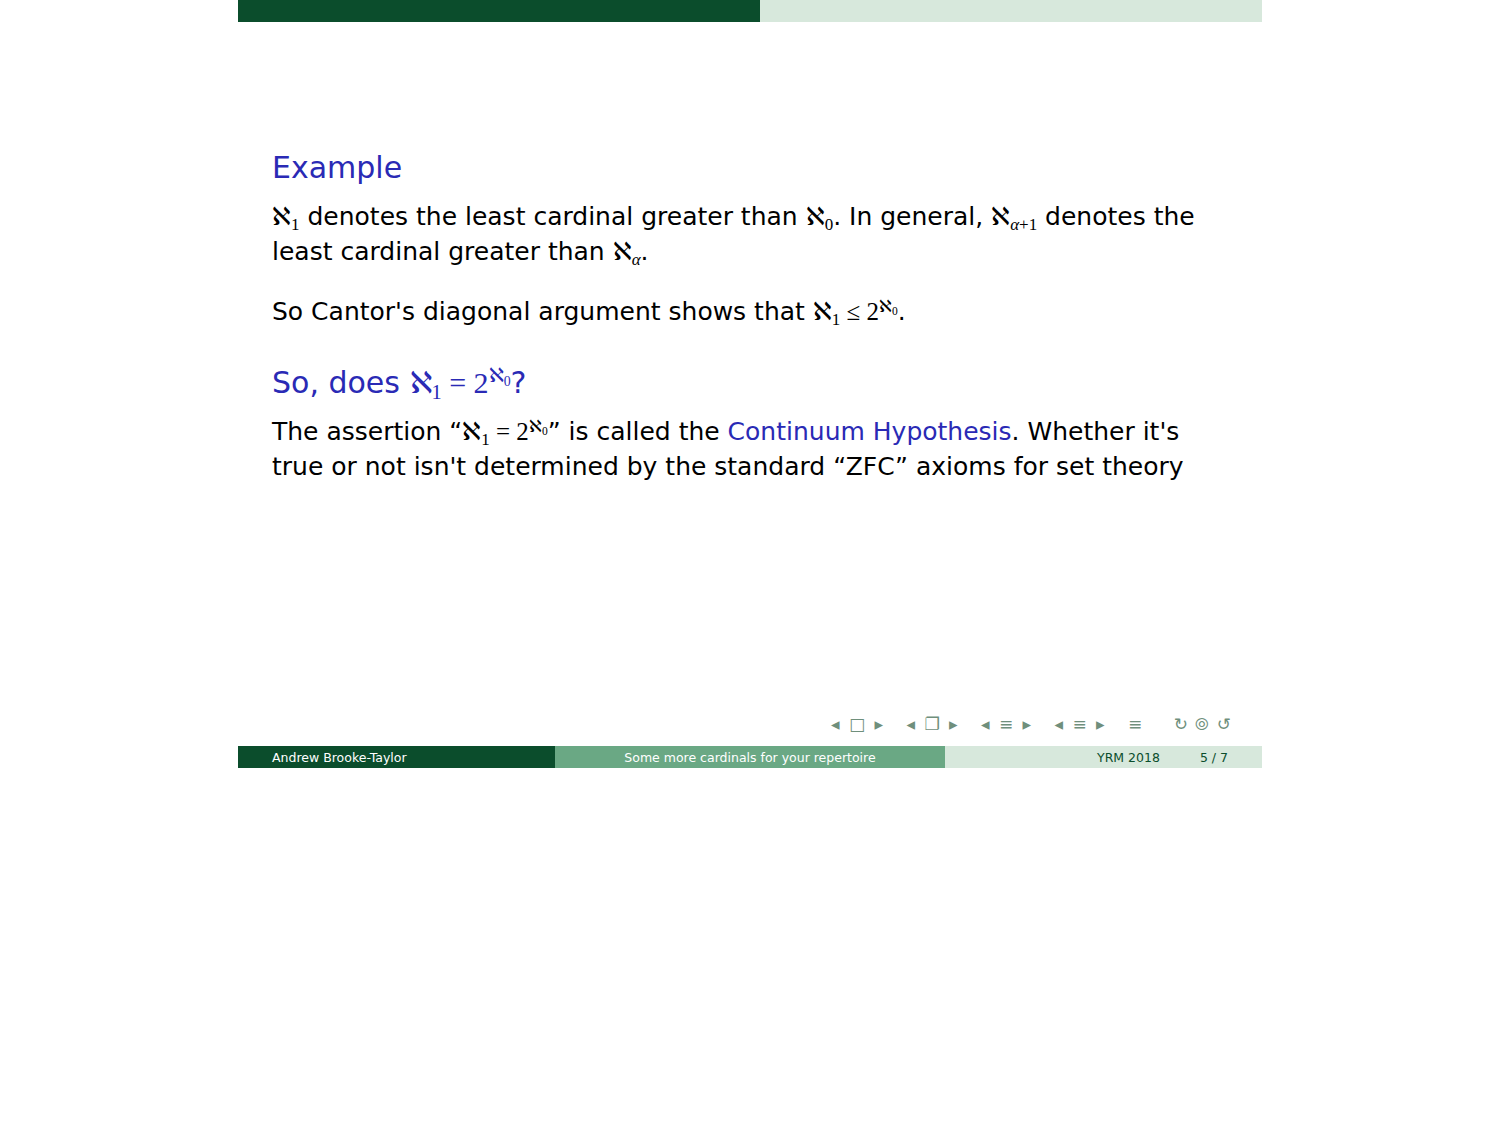Example
ℵ1 denotes the least cardinal greater than ℵ0. In general, ℵα+1 denotes the least cardinal greater than ℵα.
So Cantor's diagonal argument shows that ℵ1 ≤ 2ℵ0.
So, does ℵ1 = 2ℵ0?
The assertion “ℵ1 = 2ℵ0” is called the Continuum Hypothesis. Whether it's true or not isn't determined by the standard “ZFC” axioms for set theory
◂ □ ▸ ◂ ❐ ▸ ◂ ≡ ▸ ◂ ≡ ▸ ≡ ↻ ⦾ ↺
Andrew Brooke-Taylor
Some more cardinals for your repertoire
YRM 20185 / 7